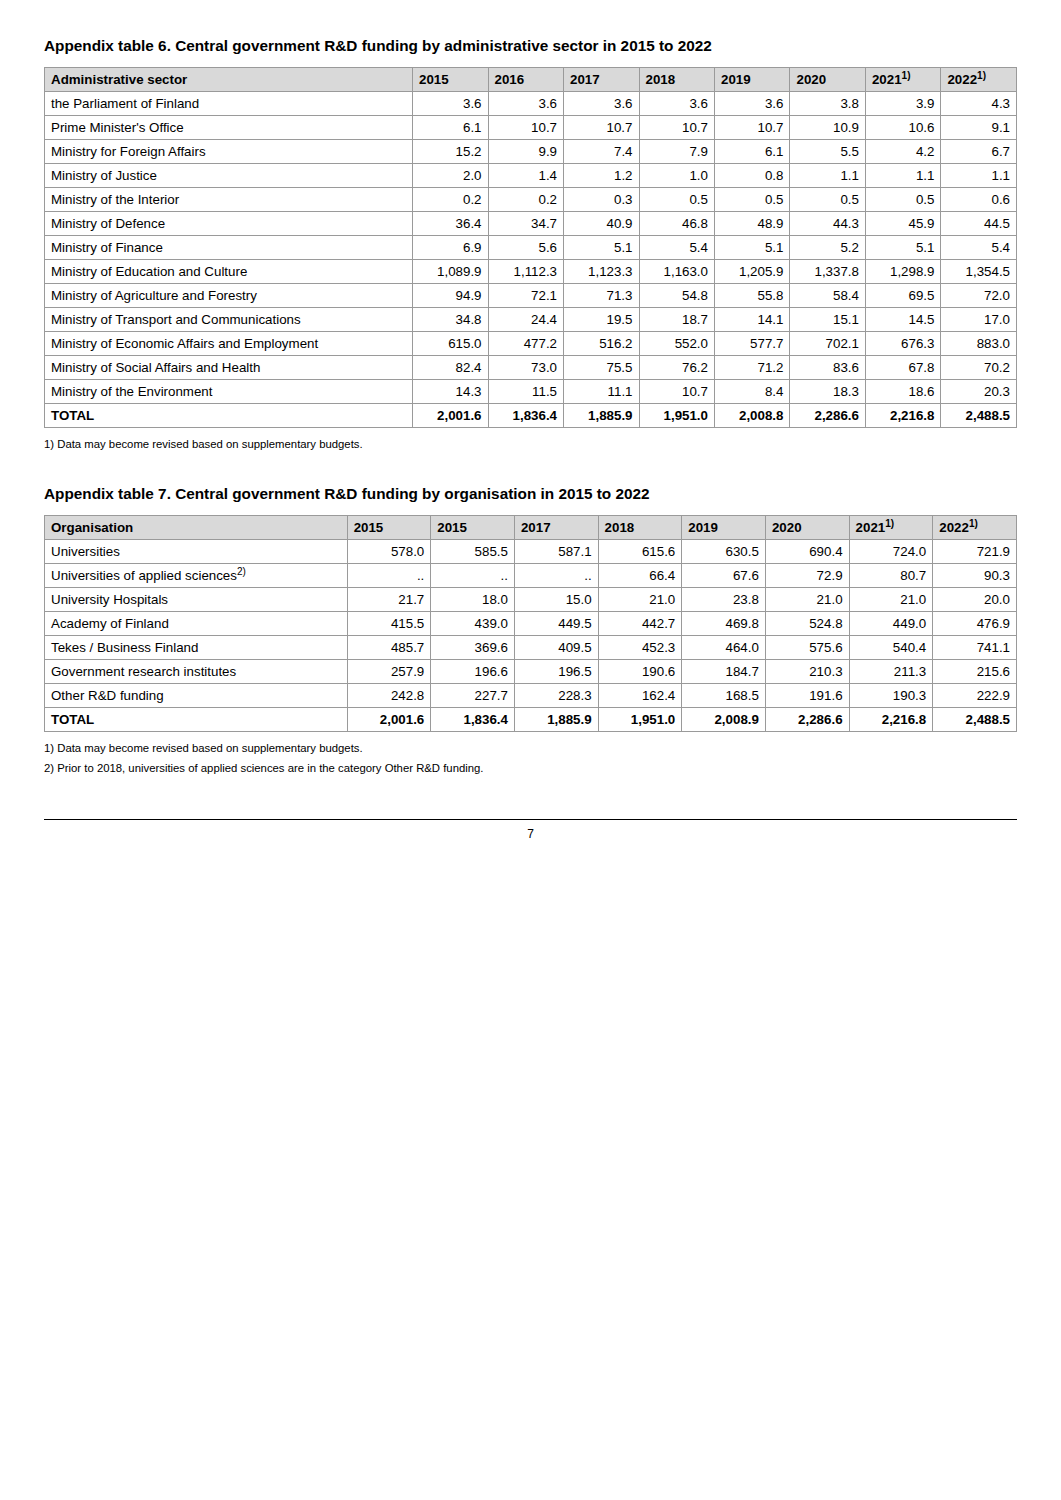Appendix table 6. Central government R&D funding by administrative sector in 2015 to 2022
| Administrative sector | 2015 | 2016 | 2017 | 2018 | 2019 | 2020 | 2021 1) | 2022 1) |
| --- | --- | --- | --- | --- | --- | --- | --- | --- |
| the Parliament of Finland | 3.6 | 3.6 | 3.6 | 3.6 | 3.6 | 3.8 | 3.9 | 4.3 |
| Prime Minister's Office | 6.1 | 10.7 | 10.7 | 10.7 | 10.7 | 10.9 | 10.6 | 9.1 |
| Ministry for Foreign Affairs | 15.2 | 9.9 | 7.4 | 7.9 | 6.1 | 5.5 | 4.2 | 6.7 |
| Ministry of Justice | 2.0 | 1.4 | 1.2 | 1.0 | 0.8 | 1.1 | 1.1 | 1.1 |
| Ministry of the Interior | 0.2 | 0.2 | 0.3 | 0.5 | 0.5 | 0.5 | 0.5 | 0.6 |
| Ministry of Defence | 36.4 | 34.7 | 40.9 | 46.8 | 48.9 | 44.3 | 45.9 | 44.5 |
| Ministry of Finance | 6.9 | 5.6 | 5.1 | 5.4 | 5.1 | 5.2 | 5.1 | 5.4 |
| Ministry of Education and Culture | 1,089.9 | 1,112.3 | 1,123.3 | 1,163.0 | 1,205.9 | 1,337.8 | 1,298.9 | 1,354.5 |
| Ministry of Agriculture and Forestry | 94.9 | 72.1 | 71.3 | 54.8 | 55.8 | 58.4 | 69.5 | 72.0 |
| Ministry of Transport and Communications | 34.8 | 24.4 | 19.5 | 18.7 | 14.1 | 15.1 | 14.5 | 17.0 |
| Ministry of Economic Affairs and Employment | 615.0 | 477.2 | 516.2 | 552.0 | 577.7 | 702.1 | 676.3 | 883.0 |
| Ministry of Social Affairs and Health | 82.4 | 73.0 | 75.5 | 76.2 | 71.2 | 83.6 | 67.8 | 70.2 |
| Ministry of the Environment | 14.3 | 11.5 | 11.1 | 10.7 | 8.4 | 18.3 | 18.6 | 20.3 |
| TOTAL | 2,001.6 | 1,836.4 | 1,885.9 | 1,951.0 | 2,008.8 | 2,286.6 | 2,216.8 | 2,488.5 |
1) Data may become revised based on supplementary budgets.
Appendix table 7. Central government R&D funding by organisation in 2015 to 2022
| Organisation | 2015 | 2015 | 2017 | 2018 | 2019 | 2020 | 2021 1) | 2022 1) |
| --- | --- | --- | --- | --- | --- | --- | --- | --- |
| Universities | 578.0 | 585.5 | 587.1 | 615.6 | 630.5 | 690.4 | 724.0 | 721.9 |
| Universities of applied sciences 2) | .. | .. | .. | 66.4 | 67.6 | 72.9 | 80.7 | 90.3 |
| University Hospitals | 21.7 | 18.0 | 15.0 | 21.0 | 23.8 | 21.0 | 21.0 | 20.0 |
| Academy of Finland | 415.5 | 439.0 | 449.5 | 442.7 | 469.8 | 524.8 | 449.0 | 476.9 |
| Tekes / Business Finland | 485.7 | 369.6 | 409.5 | 452.3 | 464.0 | 575.6 | 540.4 | 741.1 |
| Government research institutes | 257.9 | 196.6 | 196.5 | 190.6 | 184.7 | 210.3 | 211.3 | 215.6 |
| Other R&D funding | 242.8 | 227.7 | 228.3 | 162.4 | 168.5 | 191.6 | 190.3 | 222.9 |
| TOTAL | 2,001.6 | 1,836.4 | 1,885.9 | 1,951.0 | 2,008.9 | 2,286.6 | 2,216.8 | 2,488.5 |
1) Data may become revised based on supplementary budgets.
2) Prior to 2018, universities of applied sciences are in the category Other R&D funding.
7